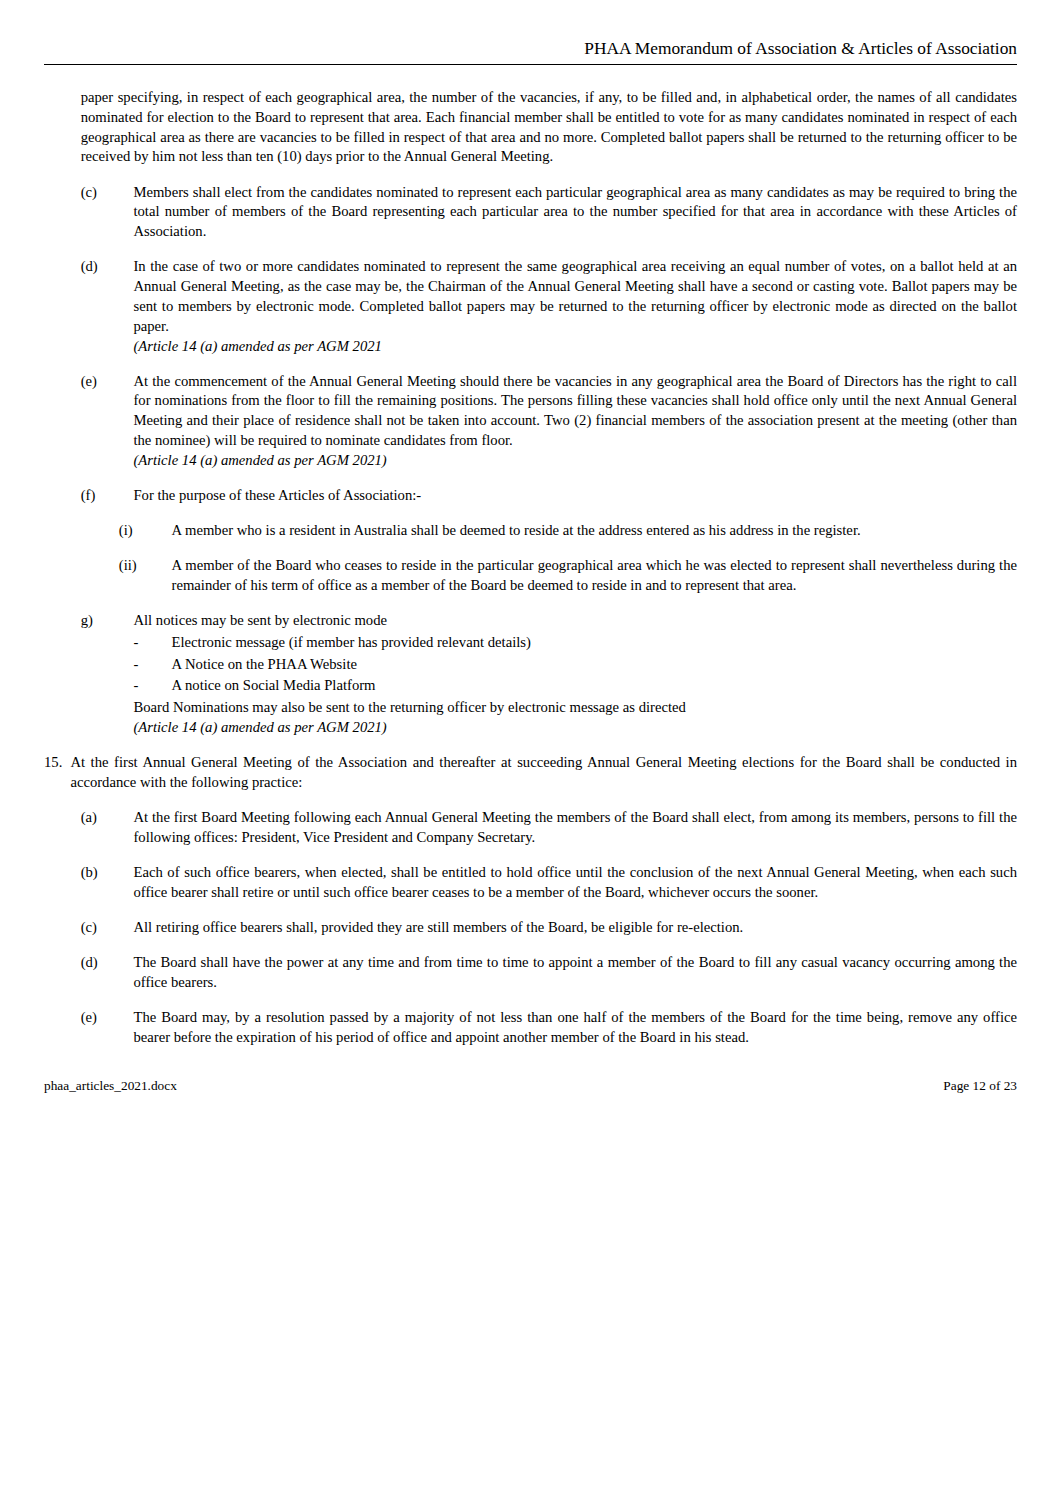PHAA Memorandum of Association & Articles of Association
paper specifying, in respect of each geographical area, the number of the vacancies, if any, to be filled and, in alphabetical order, the names of all candidates nominated for election to the Board to represent that area. Each financial member shall be entitled to vote for as many candidates nominated in respect of each geographical area as there are vacancies to be filled in respect of that area and no more. Completed ballot papers shall be returned to the returning officer to be received by him not less than ten (10) days prior to the Annual General Meeting.
(c)
Members shall elect from the candidates nominated to represent each particular geographical area as many candidates as may be required to bring the total number of members of the Board representing each particular area to the number specified for that area in accordance with these Articles of Association.
(d)
In the case of two or more candidates nominated to represent the same geographical area receiving an equal number of votes, on a ballot held at an Annual General Meeting, as the case may be, the Chairman of the Annual General Meeting shall have a second or casting vote. Ballot papers may be sent to members by electronic mode. Completed ballot papers may be returned to the returning officer by electronic mode as directed on the ballot paper.
(Article 14 (a) amended as per AGM 2021
(e)
At the commencement of the Annual General Meeting should there be vacancies in any geographical area the Board of Directors has the right to call for nominations from the floor to fill the remaining positions. The persons filling these vacancies shall hold office only until the next Annual General Meeting and their place of residence shall not be taken into account. Two (2) financial members of the association present at the meeting (other than the nominee) will be required to nominate candidates from floor.
(Article 14 (a) amended as per AGM 2021)
(f)
For the purpose of these Articles of Association:-
(i)
A member who is a resident in Australia shall be deemed to reside at the address entered as his address in the register.
(ii)
A member of the Board who ceases to reside in the particular geographical area which he was elected to represent shall nevertheless during the remainder of his term of office as a member of the Board be deemed to reside in and to represent that area.
g)
All notices may be sent by electronic mode
-Electronic message (if member has provided relevant details)
-A Notice on the PHAA Website
-A notice on Social Media Platform
Board Nominations may also be sent to the returning officer by electronic message as directed
(Article 14 (a) amended as per AGM 2021)
15.
At the first Annual General Meeting of the Association and thereafter at succeeding Annual General Meeting elections for the Board shall be conducted in accordance with the following practice:
(a)
At the first Board Meeting following each Annual General Meeting the members of the Board shall elect, from among its members, persons to fill the following offices: President, Vice President and Company Secretary.
(b)
Each of such office bearers, when elected, shall be entitled to hold office until the conclusion of the next Annual General Meeting, when each such office bearer shall retire or until such office bearer ceases to be a member of the Board, whichever occurs the sooner.
(c)
All retiring office bearers shall, provided they are still members of the Board, be eligible for re-election.
(d)
The Board shall have the power at any time and from time to time to appoint a member of the Board to fill any casual vacancy occurring among the office bearers.
(e)
The Board may, by a resolution passed by a majority of not less than one half of the members of the Board for the time being, remove any office bearer before the expiration of his period of office and appoint another member of the Board in his stead.
phaa_articles_2021.docx
Page 12 of 23